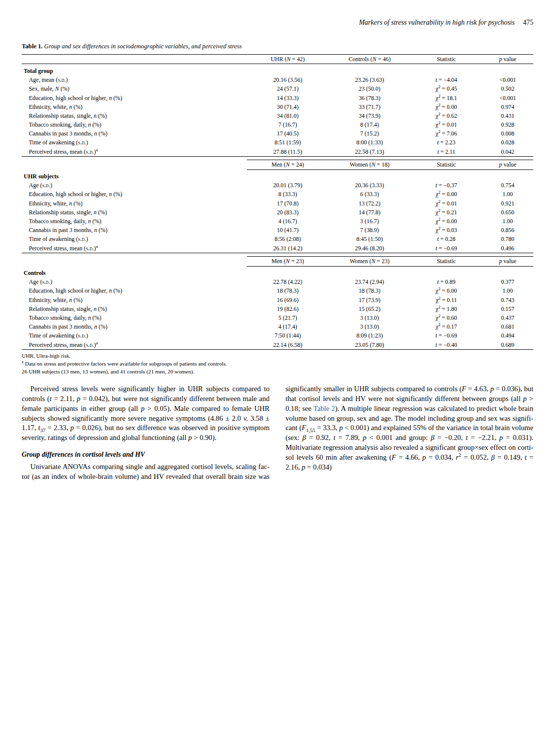Markers of stress vulnerability in high risk for psychosis 475
Table 1. Group and sex differences in sociodemographic variables, and perceived stress
| | UHR ( N = 42) | Controls ( N = 46) | Statistic | p value |
| --- | --- | --- | --- | --- |
| Total group | | | | |
| Age, mean ( s.d. ) | 20.16 (3.56) | 23.26 (3.63) | t = −4.04 | <0.001 |
| Sex, male, N (%) | 24 (57.1) | 23 (50.0) | χ 2 = 0.45 | 0.502 |
| Education, high school or higher, n (%) | 14 (33.3) | 36 (78.3) | χ 2 = 18.1 | <0.001 |
| Ethnicity, white, n (%) | 30 (71.4) | 33 (71.7) | χ 2 = 0.00 | 0.974 |
| Relationship status, single, n (%) | 34 (81.0) | 34 (73.9) | χ 2 = 0.62 | 0.431 |
| Tobacco smoking, daily, n (%) | 7 (16.7) | 8 (17.4) | χ 2 = 0.01 | 0.928 |
| Cannabis in past 3 months, n (%) | 17 (40.5) | 7 (15.2) | χ 2 = 7.06 | 0.008 |
| Time of awakening ( s.d. ) | 8:51 (1:59) | 8:00 (1:33) | t = 2.23 | 0.028 |
| Perceived stress, mean ( s.d. ) a | 27.88 (11.5) | 22.58 (7.13) | t = 2.11 | 0.042 |
| | Men ( N = 24) | Women ( N = 18) | Statistic | p value |
| UHR subjects | | | | |
| Age ( s.d. ) | 20.01 (3.79) | 20.36 (3.33) | t = −0.37 | 0.754 |
| Education, high school or higher, n (%) | 8 (33.3) | 6 (33.3) | χ 2 = 0.00 | 1.00 |
| Ethnicity, white, n (%) | 17 (70.8) | 13 (72.2) | χ 2 = 0.01 | 0.921 |
| Relationship status, single, n (%) | 20 (83.3) | 14 (77.8) | χ 2 = 0.21 | 0.650 |
| Tobacco smoking, daily, n (%) | 4 (16.7) | 3 (16.7) | χ 2 = 0.00 | 1.00 |
| Cannabis in past 3 months, n (%) | 10 (41.7) | 7 (38.9) | χ 2 = 0.03 | 0.856 |
| Time of awakening ( s.d. ) | 8:56 (2:08) | 8:45 (1:50) | t = 0.28 | 0.780 |
| Perceived stress, mean ( s.d. ) a | 26.31 (14.2) | 29.46 (8.20) | t = −0.69 | 0.496 |
| | Men ( N = 23) | Women ( N = 23) | Statistic | p value |
| Controls | | | | |
| Age ( s.d. ) | 22.78 (4.22) | 23.74 (2.94) | t = 0.89 | 0.377 |
| Education, high school or higher, n (%) | 18 (78.3) | 18 (78.3) | χ 2 = 0.00 | 1.00 |
| Ethnicity, white, n (%) | 16 (69.6) | 17 (73.9) | χ 2 = 0.11 | 0.743 |
| Relationship status, single, n (%) | 19 (82.6) | 15 (65.2) | χ 2 = 1.80 | 0.157 |
| Tobacco smoking, daily, n (%) | 5 (21.7) | 3 (13.0) | χ 2 = 0.60 | 0.437 |
| Cannabis in past 3 months, n (%) | 4 (17.4) | 3 (13.0) | χ 2 = 0.17 | 0.681 |
| Time of awakening ( s.d. ) | 7:50 (1:44) | 8:09 (1:23) | t = −0.69 | 0.494 |
| Perceived stress, mean ( s.d. ) a | 22.14 (6.58) | 23.05 (7.80) | t = −0.40 | 0.689 |
UHR, Ultra-high risk.
a Data on stress and protective factors were available for subgroups of patients and controls.
26 UHR subjects (13 men, 13 women), and 41 controls (21 men, 20 women).
Perceived stress levels were significantly higher in UHR subjects compared to controls (t = 2.11, p = 0.042), but were not significantly different between male and female participants in either group (all p > 0.05). Male compared to female UHR subjects showed significantly more severe negative symptoms (4.86 ± 2.0 v. 3.58 ± 1.17, t37 = 2.33, p = 0.026), but no sex difference was observed in positive symptom severity, ratings of depression and global functioning (all p > 0.90).
Group differences in cortisol levels and HV
Univariate ANOVAs comparing single and aggregated cortisol levels, scaling factor (as an index of whole-brain volume) and HV revealed that overall brain size was significantly smaller in UHR subjects compared to controls (F = 4.63, p = 0.036), but that cortisol levels and HV were not significantly different between groups (all p > 0.18; see Table 2). A multiple linear regression was calculated to predict whole brain volume based on group, sex and age. The model including group and sex was significant (F1,55 = 33.3, p < 0.001) and explained 55% of the variance in total brain volume (sex: β = 0.92, t = 7.89, p < 0.001 and group: β = −0.20, t = −2.21, p = 0.031). Multivariate regression analysis also revealed a significant group×sex effect on cortisol levels 60 min after awakening (F = 4.66, p = 0.034, r2 = 0.052, β = 0.149, t = 2.16, p = 0.034)